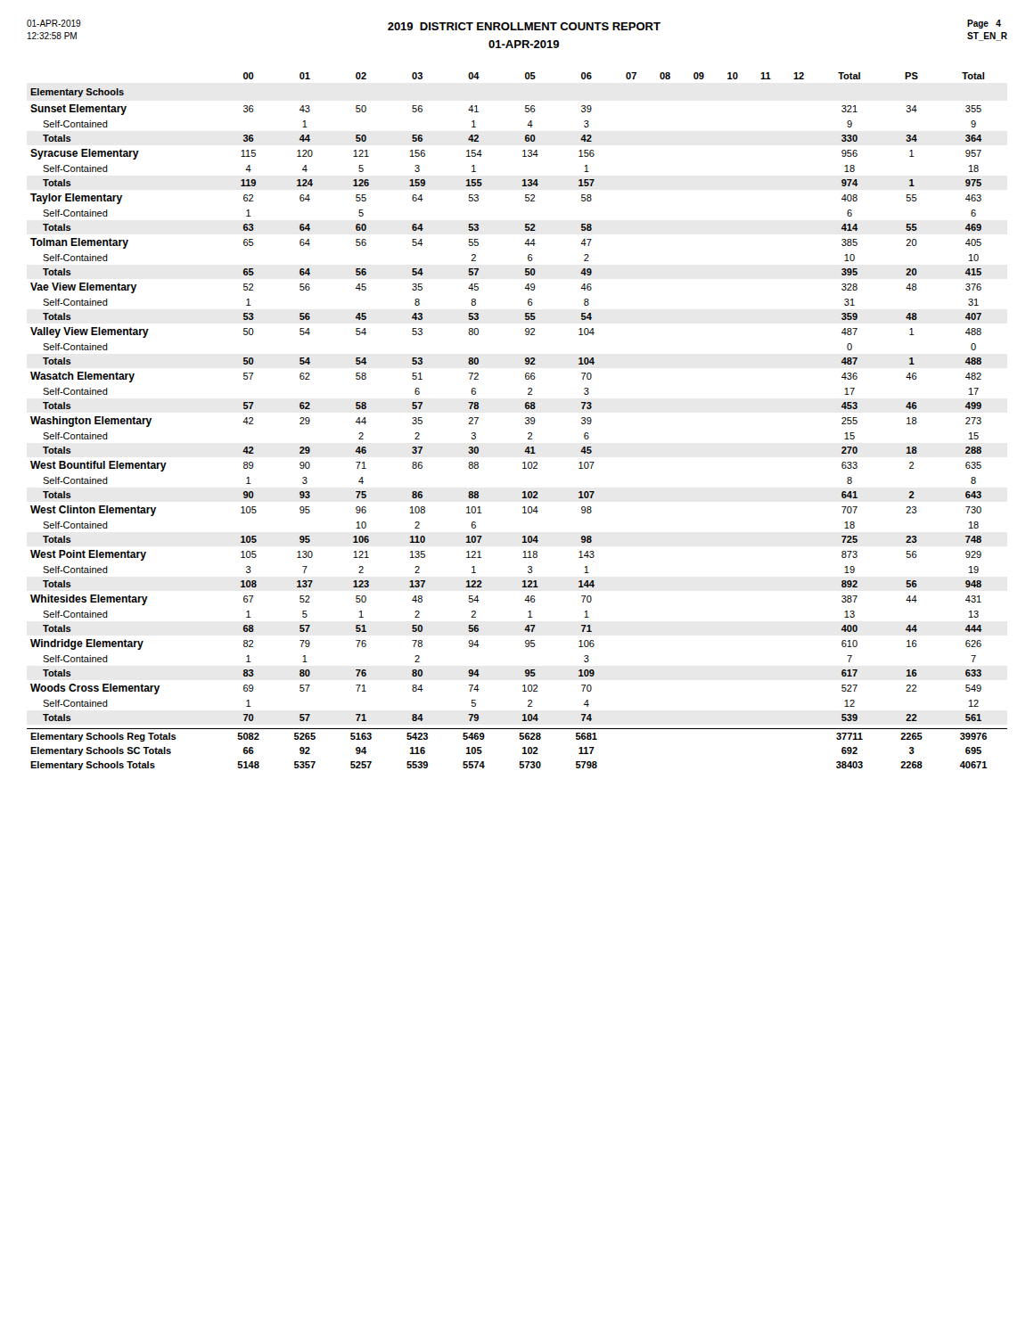01-APR-2019
12:32:58 PM
2019 DISTRICT ENROLLMENT COUNTS REPORT
01-APR-2019
Page 4
ST_EN_R
| | 00 | 01 | 02 | 03 | 04 | 05 | 06 | 07 | 08 | 09 | 10 | 11 | 12 | Total | PS | Total |
| --- | --- | --- | --- | --- | --- | --- | --- | --- | --- | --- | --- | --- | --- | --- | --- | --- |
| Elementary Schools |
| Sunset Elementary | 36 | 43 | 50 | 56 | 41 | 56 | 39 | | | | | | | 321 | 34 | 355 |
| Self-Contained | | 1 | | | 1 | 4 | 3 | | | | | | | 9 | | 9 |
| Totals | 36 | 44 | 50 | 56 | 42 | 60 | 42 | | | | | | | 330 | 34 | 364 |
| Syracuse Elementary | 115 | 120 | 121 | 156 | 154 | 134 | 156 | | | | | | | 956 | 1 | 957 |
| Self-Contained | 4 | 4 | 5 | 3 | 1 | | 1 | | | | | | | 18 | | 18 |
| Totals | 119 | 124 | 126 | 159 | 155 | 134 | 157 | | | | | | | 974 | 1 | 975 |
| Taylor Elementary | 62 | 64 | 55 | 64 | 53 | 52 | 58 | | | | | | | 408 | 55 | 463 |
| Self-Contained | 1 | | 5 | | | | | | | | | | | 6 | | 6 |
| Totals | 63 | 64 | 60 | 64 | 53 | 52 | 58 | | | | | | | 414 | 55 | 469 |
| Tolman Elementary | 65 | 64 | 56 | 54 | 55 | 44 | 47 | | | | | | | 385 | 20 | 405 |
| Self-Contained | | | | | 2 | 6 | 2 | | | | | | | 10 | | 10 |
| Totals | 65 | 64 | 56 | 54 | 57 | 50 | 49 | | | | | | | 395 | 20 | 415 |
| Vae View Elementary | 52 | 56 | 45 | 35 | 45 | 49 | 46 | | | | | | | 328 | 48 | 376 |
| Self-Contained | 1 | | | 8 | 8 | 6 | 8 | | | | | | | 31 | | 31 |
| Totals | 53 | 56 | 45 | 43 | 53 | 55 | 54 | | | | | | | 359 | 48 | 407 |
| Valley View Elementary | 50 | 54 | 54 | 53 | 80 | 92 | 104 | | | | | | | 487 | 1 | 488 |
| Self-Contained | | | | | | | | | | | | | | 0 | | 0 |
| Totals | 50 | 54 | 54 | 53 | 80 | 92 | 104 | | | | | | | 487 | 1 | 488 |
| Wasatch Elementary | 57 | 62 | 58 | 51 | 72 | 66 | 70 | | | | | | | 436 | 46 | 482 |
| Self-Contained | | | | 6 | 6 | 2 | 3 | | | | | | | 17 | | 17 |
| Totals | 57 | 62 | 58 | 57 | 78 | 68 | 73 | | | | | | | 453 | 46 | 499 |
| Washington Elementary | 42 | 29 | 44 | 35 | 27 | 39 | 39 | | | | | | | 255 | 18 | 273 |
| Self-Contained | | | 2 | 2 | 3 | 2 | 6 | | | | | | | 15 | | 15 |
| Totals | 42 | 29 | 46 | 37 | 30 | 41 | 45 | | | | | | | 270 | 18 | 288 |
| West Bountiful Elementary | 89 | 90 | 71 | 86 | 88 | 102 | 107 | | | | | | | 633 | 2 | 635 |
| Self-Contained | 1 | 3 | 4 | | | | | | | | | | | 8 | | 8 |
| Totals | 90 | 93 | 75 | 86 | 88 | 102 | 107 | | | | | | | 641 | 2 | 643 |
| West Clinton Elementary | 105 | 95 | 96 | 108 | 101 | 104 | 98 | | | | | | | 707 | 23 | 730 |
| Self-Contained | | | 10 | 2 | 6 | | | | | | | | | 18 | | 18 |
| Totals | 105 | 95 | 106 | 110 | 107 | 104 | 98 | | | | | | | 725 | 23 | 748 |
| West Point Elementary | 105 | 130 | 121 | 135 | 121 | 118 | 143 | | | | | | | 873 | 56 | 929 |
| Self-Contained | 3 | 7 | 2 | 2 | 1 | 3 | 1 | | | | | | | 19 | | 19 |
| Totals | 108 | 137 | 123 | 137 | 122 | 121 | 144 | | | | | | | 892 | 56 | 948 |
| Whitesides Elementary | 67 | 52 | 50 | 48 | 54 | 46 | 70 | | | | | | | 387 | 44 | 431 |
| Self-Contained | 1 | 5 | 1 | 2 | 2 | 1 | 1 | | | | | | | 13 | | 13 |
| Totals | 68 | 57 | 51 | 50 | 56 | 47 | 71 | | | | | | | 400 | 44 | 444 |
| Windridge Elementary | 82 | 79 | 76 | 78 | 94 | 95 | 106 | | | | | | | 610 | 16 | 626 |
| Self-Contained | 1 | 1 | | 2 | | | 3 | | | | | | | 7 | | 7 |
| Totals | 83 | 80 | 76 | 80 | 94 | 95 | 109 | | | | | | | 617 | 16 | 633 |
| Woods Cross Elementary | 69 | 57 | 71 | 84 | 74 | 102 | 70 | | | | | | | 527 | 22 | 549 |
| Self-Contained | 1 | | | | 5 | 2 | 4 | | | | | | | 12 | | 12 |
| Totals | 70 | 57 | 71 | 84 | 79 | 104 | 74 | | | | | | | 539 | 22 | 561 |
| Elementary Schools Reg Totals | 5082 | 5265 | 5163 | 5423 | 5469 | 5628 | 5681 | | | | | | | 37711 | 2265 | 39976 |
| Elementary Schools SC Totals | 66 | 92 | 94 | 116 | 105 | 102 | 117 | | | | | | | 692 | 3 | 695 |
| Elementary Schools Totals | 5148 | 5357 | 5257 | 5539 | 5574 | 5730 | 5798 | | | | | | | 38403 | 2268 | 40671 |